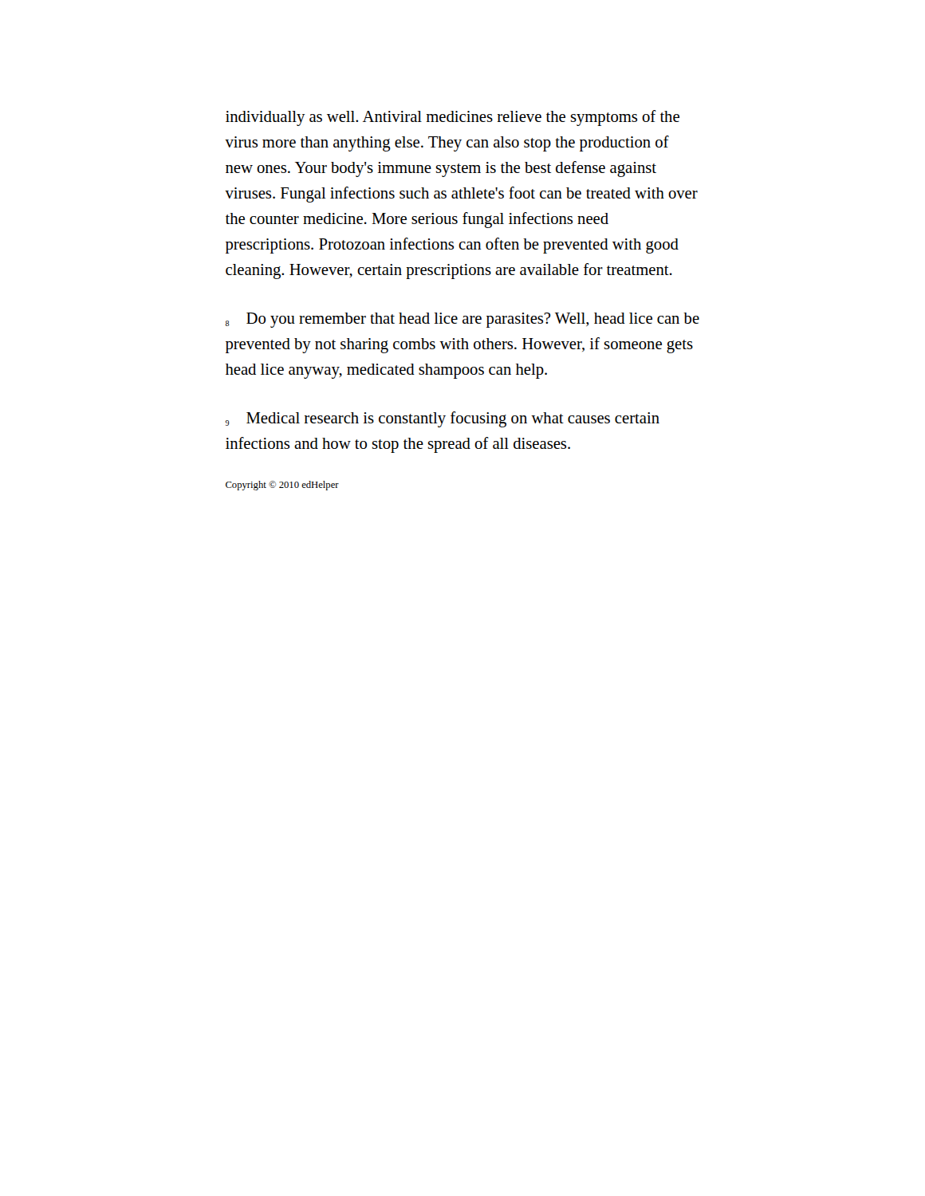individually as well. Antiviral medicines relieve the symptoms of the virus more than anything else. They can also stop the production of new ones. Your body's immune system is the best defense against viruses. Fungal infections such as athlete's foot can be treated with over the counter medicine. More serious fungal infections need prescriptions. Protozoan infections can often be prevented with good cleaning. However, certain prescriptions are available for treatment.
8 Do you remember that head lice are parasites? Well, head lice can be prevented by not sharing combs with others. However, if someone gets head lice anyway, medicated shampoos can help.
9 Medical research is constantly focusing on what causes certain infections and how to stop the spread of all diseases.
Copyright © 2010 edHelper